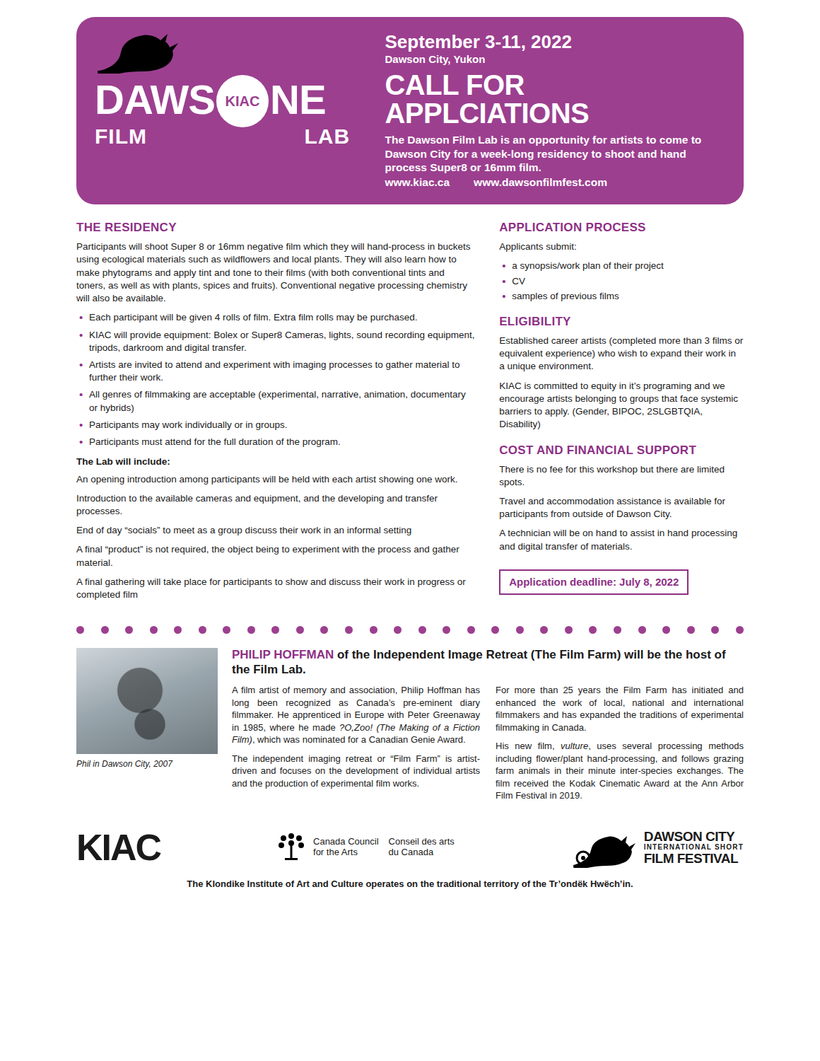DAWS KIAC NE
FILM LAB
September 3-11, 2022
Dawson City, Yukon
CALL FOR APPLCIATIONS
The Dawson Film Lab is an opportunity for artists to come to Dawson City for a week-long residency to shoot and hand process Super8 or 16mm film.
www.kiac.ca www.dawsonfilmfest.com
The Residency
Participants will shoot Super 8 or 16mm negative film which they will hand-process in buckets using ecological materials such as wildflowers and local plants. They will also learn how to make phytograms and apply tint and tone to their films (with both conventional tints and toners, as well as with plants, spices and fruits). Conventional negative processing chemistry will also be available.
Each participant will be given 4 rolls of film. Extra film rolls may be purchased.
KIAC will provide equipment: Bolex or Super8 Cameras, lights, sound recording equipment, tripods, darkroom and digital transfer.
Artists are invited to attend and experiment with imaging processes to gather material to further their work.
All genres of filmmaking are acceptable (experimental, narrative, animation, documentary or hybrids)
Participants may work individually or in groups.
Participants must attend for the full duration of the program.
The Lab will include:
An opening introduction among participants will be held with each artist showing one work.
Introduction to the available cameras and equipment, and the developing and transfer processes.
End of day “socials” to meet as a group discuss their work in an informal setting
A final “product” is not required, the object being to experiment with the process and gather material.
A final gathering will take place for participants to show and discuss their work in progress or completed film
Application Process
Applicants submit:
a synopsis/work plan of their project
CV
samples of previous films
Eligibility
Established career artists (completed more than 3 films or equivalent experience) who wish to expand their work in a unique environment.
KIAC is committed to equity in it’s programing and we encourage artists belonging to groups that face systemic barriers to apply. (Gender, BIPOC, 2SLGBTQIA, Disability)
Cost and Financial Support
There is no fee for this workshop but there are limited spots.
Travel and accommodation assistance is available for participants from outside of Dawson City.
A technician will be on hand to assist in hand processing and digital transfer of materials.
Application deadline: July 8, 2022
Phil in Dawson City, 2007
PHILIP HOFFMAN of the Independent Image Retreat (The Film Farm) will be the host of the Film Lab.
A film artist of memory and association, Philip Hoffman has long been recognized as Canada’s pre-eminent diary filmmaker. He apprenticed in Europe with Peter Greenaway in 1985, where he made ?O,Zoo! (The Making of a Fiction Film), which was nominated for a Canadian Genie Award.
The independent imaging retreat or “Film Farm” is artist-driven and focuses on the development of individual artists and the production of experimental film works.
For more than 25 years the Film Farm has initiated and enhanced the work of local, national and international filmmakers and has expanded the traditions of experimental filmmaking in Canada.
His new film, vulture, uses several processing methods including flower/plant hand-processing, and follows grazing farm animals in their minute inter-species exchanges. The film received the Kodak Cinematic Award at the Ann Arbor Film Festival in 2019.
KIAC
Canada Council
for the Arts
Conseil des arts
du Canada
DAWSON CITY INTERNATIONAL SHORT FILM FESTIVAL
The Klondike Institute of Art and Culture operates on the traditional territory of the Tr’ondëk Hwëch’in.